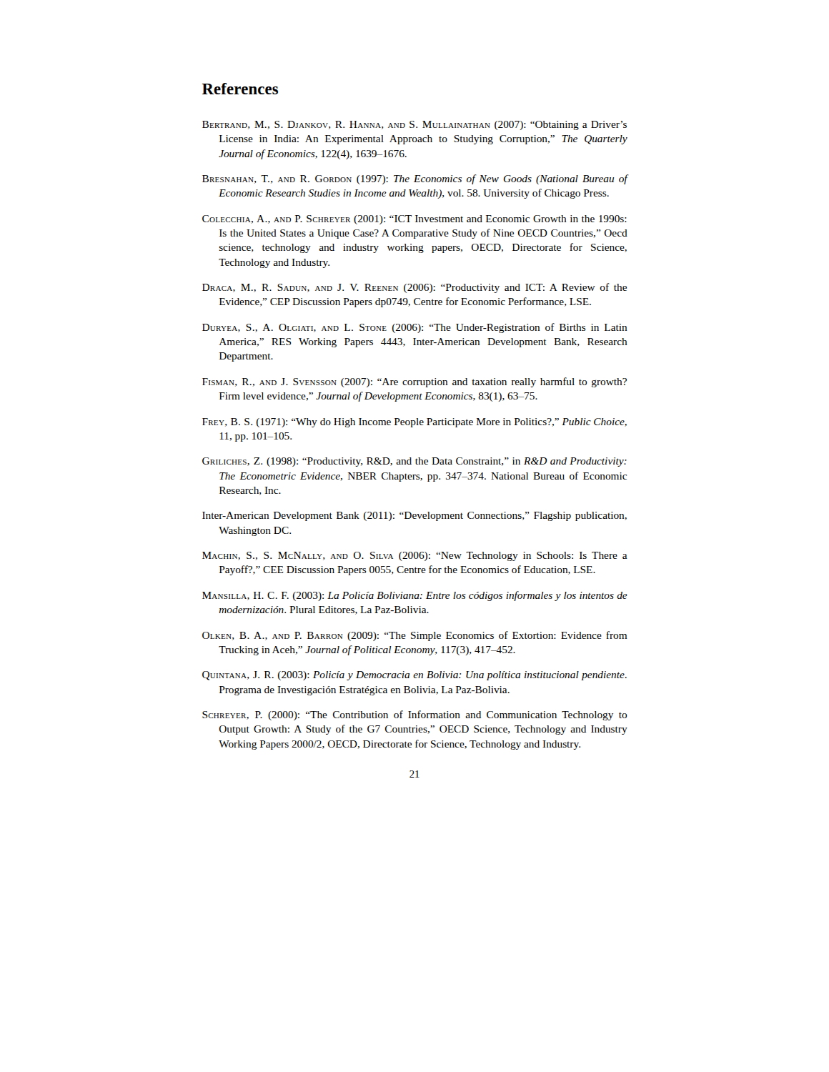References
Bertrand, M., S. Djankov, R. Hanna, and S. Mullainathan (2007): “Obtaining a Driver’s License in India: An Experimental Approach to Studying Corruption,” The Quarterly Journal of Economics, 122(4), 1639–1676.
Bresnahan, T., and R. Gordon (1997): The Economics of New Goods (National Bureau of Economic Research Studies in Income and Wealth), vol. 58. University of Chicago Press.
Colecchia, A., and P. Schreyer (2001): “ICT Investment and Economic Growth in the 1990s: Is the United States a Unique Case? A Comparative Study of Nine OECD Countries,” Oecd science, technology and industry working papers, OECD, Directorate for Science, Technology and Industry.
Draca, M., R. Sadun, and J. V. Reenen (2006): “Productivity and ICT: A Review of the Evidence,” CEP Discussion Papers dp0749, Centre for Economic Performance, LSE.
Duryea, S., A. Olgiati, and L. Stone (2006): “The Under-Registration of Births in Latin America,” RES Working Papers 4443, Inter-American Development Bank, Research Department.
Fisman, R., and J. Svensson (2007): “Are corruption and taxation really harmful to growth? Firm level evidence,” Journal of Development Economics, 83(1), 63–75.
Frey, B. S. (1971): “Why do High Income People Participate More in Politics?,” Public Choice, 11, pp. 101–105.
Griliches, Z. (1998): “Productivity, R&D, and the Data Constraint,” in R&D and Productivity: The Econometric Evidence, NBER Chapters, pp. 347–374. National Bureau of Economic Research, Inc.
Inter-American Development Bank (2011): “Development Connections,” Flagship publication, Washington DC.
Machin, S., S. McNally, and O. Silva (2006): “New Technology in Schools: Is There a Payoff?,” CEE Discussion Papers 0055, Centre for the Economics of Education, LSE.
Mansilla, H. C. F. (2003): La Policía Boliviana: Entre los códigos informales y los intentos de modernización. Plural Editores, La Paz-Bolivia.
Olken, B. A., and P. Barron (2009): “The Simple Economics of Extortion: Evidence from Trucking in Aceh,” Journal of Political Economy, 117(3), 417–452.
Quintana, J. R. (2003): Policía y Democracia en Bolivia: Una política institucional pendiente. Programa de Investigación Estratégica en Bolivia, La Paz-Bolivia.
Schreyer, P. (2000): “The Contribution of Information and Communication Technology to Output Growth: A Study of the G7 Countries,” OECD Science, Technology and Industry Working Papers 2000/2, OECD, Directorate for Science, Technology and Industry.
21